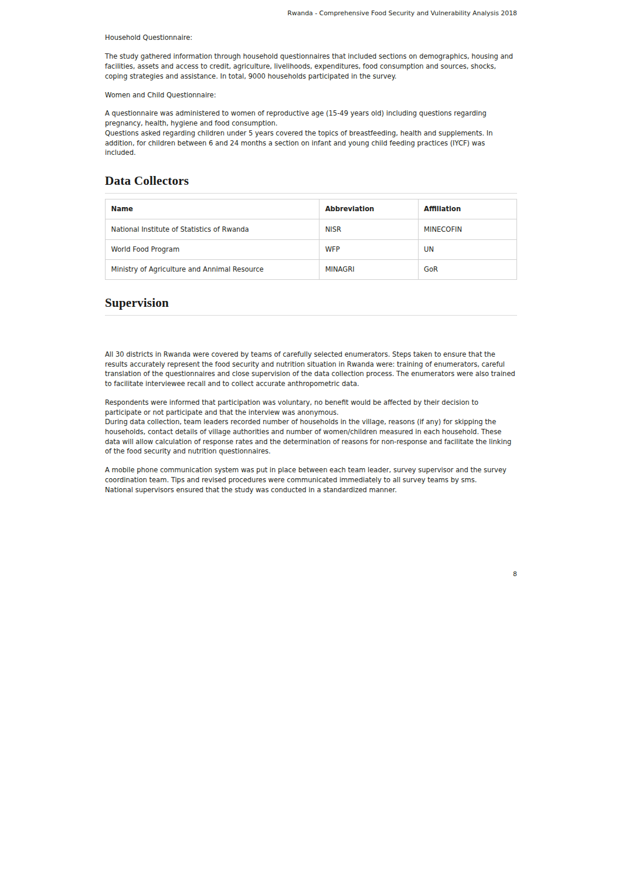Rwanda - Comprehensive Food Security and Vulnerability Analysis 2018
Household Questionnaire:
The study gathered information through household questionnaires that included sections on demographics, housing and facilities, assets and access to credit, agriculture, livelihoods, expenditures, food consumption and sources, shocks, coping strategies and assistance. In total, 9000 households participated in the survey.
Women and Child Questionnaire:
A questionnaire was administered to women of reproductive age (15-49 years old) including questions regarding pregnancy, health, hygiene and food consumption.
Questions asked regarding children under 5 years covered the topics of breastfeeding, health and supplements. In addition, for children between 6 and 24 months a section on infant and young child feeding practices (IYCF) was included.
Data Collectors
| Name | Abbreviation | Affiliation |
| --- | --- | --- |
| National Institute of Statistics of Rwanda | NISR | MINECOFIN |
| World Food Program | WFP | UN |
| Ministry of Agriculture and Annimal Resource | MINAGRI | GoR |
Supervision
All 30 districts in Rwanda were covered by teams of carefully selected enumerators. Steps taken to ensure that the results accurately represent the food security and nutrition situation in Rwanda were: training of enumerators, careful translation of the questionnaires and close supervision of the data collection process. The enumerators were also trained to facilitate interviewee recall and to collect accurate anthropometric data.
Respondents were informed that participation was voluntary, no benefit would be affected by their decision to participate or not participate and that the interview was anonymous.
During data collection, team leaders recorded number of households in the village, reasons (if any) for skipping the households, contact details of village authorities and number of women/children measured in each household. These data will allow calculation of response rates and the determination of reasons for non-response and facilitate the linking of the food security and nutrition questionnaires.
A mobile phone communication system was put in place between each team leader, survey supervisor and the survey coordination team. Tips and revised procedures were communicated immediately to all survey teams by sms.
National supervisors ensured that the study was conducted in a standardized manner.
8